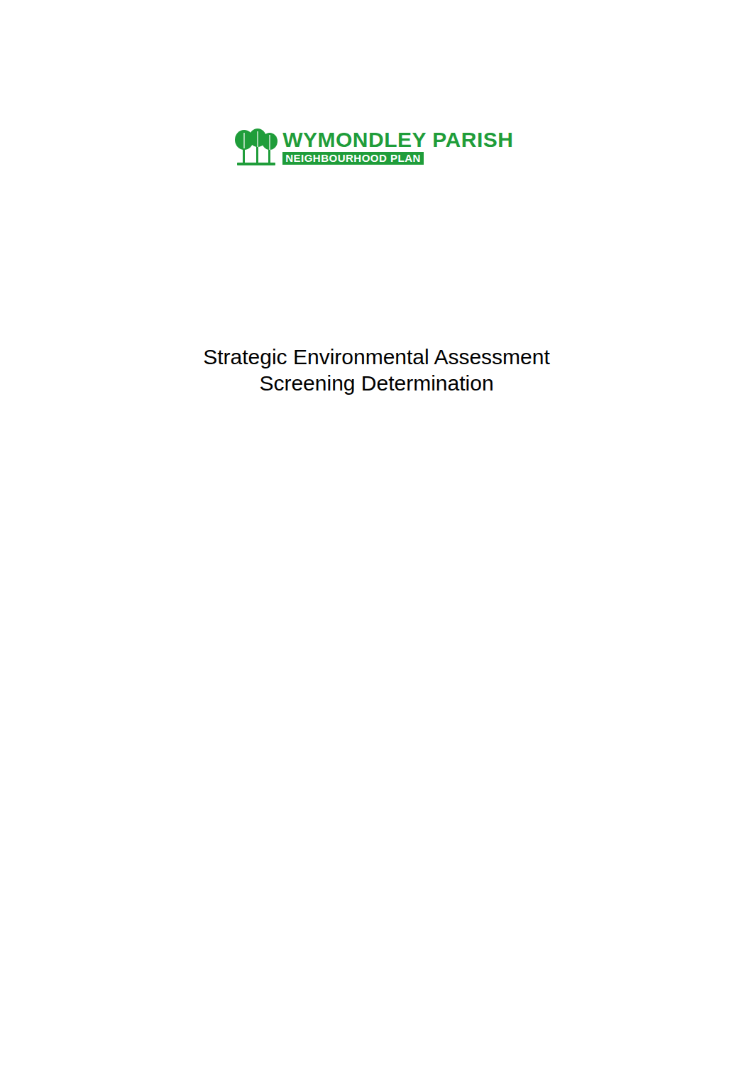WYMONDLEY PARISH NEIGHBOURHOOD PLAN
Strategic Environmental Assessment
Screening Determination